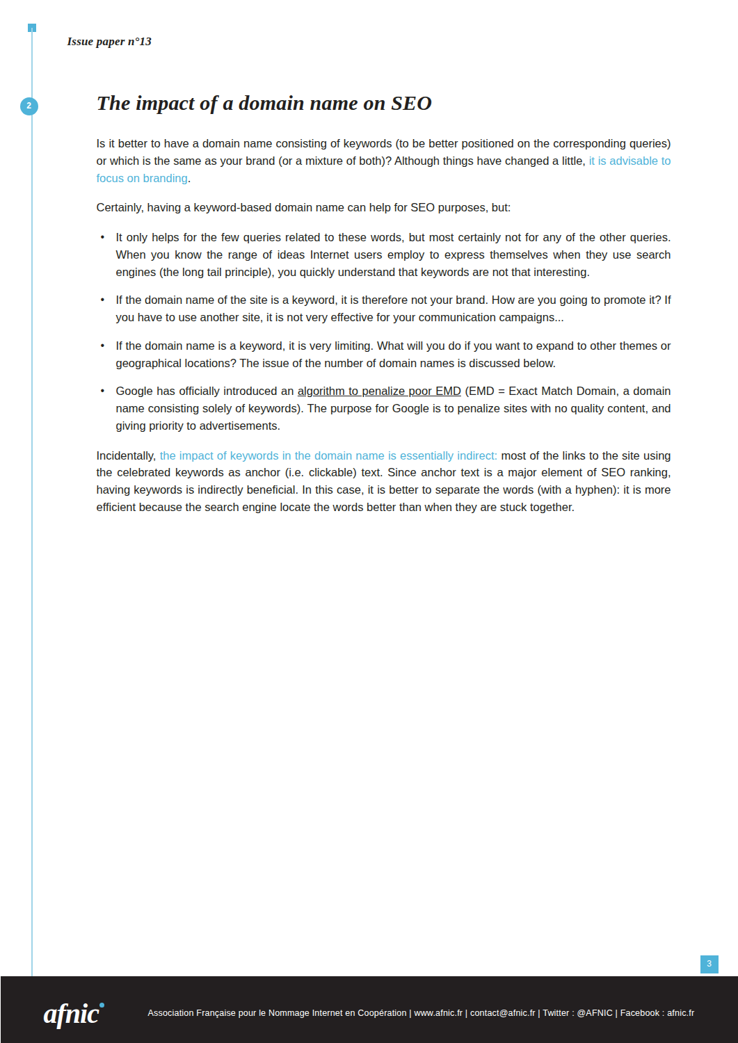Issue paper n°13
2
The impact of a domain name on SEO
Is it better to have a domain name consisting of keywords (to be better positioned on the corresponding queries) or which is the same as your brand (or a mixture of both)? Although things have changed a little, it is advisable to focus on branding.
Certainly, having a keyword-based domain name can help for SEO purposes, but:
It only helps for the few queries related to these words, but most certainly not for any of the other queries. When you know the range of ideas Internet users employ to express themselves when they use search engines (the long tail principle), you quickly understand that keywords are not that interesting.
If the domain name of the site is a keyword, it is therefore not your brand. How are you going to promote it? If you have to use another site, it is not very effective for your communication campaigns...
If the domain name is a keyword, it is very limiting. What will you do if you want to expand to other themes or geographical locations? The issue of the number of domain names is discussed below.
Google has officially introduced an algorithm to penalize poor EMD (EMD = Exact Match Domain, a domain name consisting solely of keywords). The purpose for Google is to penalize sites with no quality content, and giving priority to advertisements.
Incidentally, the impact of keywords in the domain name is essentially indirect: most of the links to the site using the celebrated keywords as anchor (i.e. clickable) text. Since anchor text is a major element of SEO ranking, having keywords is indirectly beneficial. In this case, it is better to separate the words (with a hyphen): it is more efficient because the search engine locate the words better than when they are stuck together.
3
afnic
Association Française pour le Nommage Internet en Coopération | www.afnic.fr | contact@afnic.fr | Twitter : @AFNIC | Facebook : afnic.fr